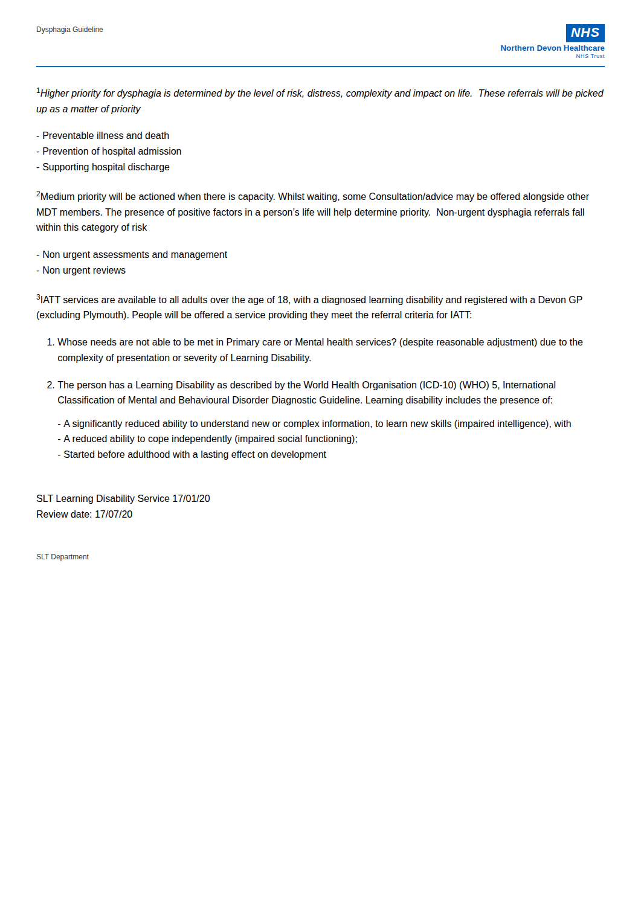Dysphagia Guideline
NHS
Northern Devon Healthcare
NHS Trust
1Higher priority for dysphagia is determined by the level of risk, distress, complexity and impact on life. These referrals will be picked up as a matter of priority
Preventable illness and death
Prevention of hospital admission
Supporting hospital discharge
2Medium priority will be actioned when there is capacity. Whilst waiting, some Consultation/advice may be offered alongside other MDT members. The presence of positive factors in a person’s life will help determine priority. Non-urgent dysphagia referrals fall within this category of risk
Non urgent assessments and management
Non urgent reviews
3IATT services are available to all adults over the age of 18, with a diagnosed learning disability and registered with a Devon GP (excluding Plymouth). People will be offered a service providing they meet the referral criteria for IATT:
Whose needs are not able to be met in Primary care or Mental health services? (despite reasonable adjustment) due to the complexity of presentation or severity of Learning Disability.
The person has a Learning Disability as described by the World Health Organisation (ICD-10) (WHO) 5, International Classification of Mental and Behavioural Disorder Diagnostic Guideline. Learning disability includes the presence of:
A significantly reduced ability to understand new or complex information, to learn new skills (impaired intelligence), with
A reduced ability to cope independently (impaired social functioning);
Started before adulthood with a lasting effect on development
SLT Learning Disability Service 17/01/20
Review date: 17/07/20
SLT Department